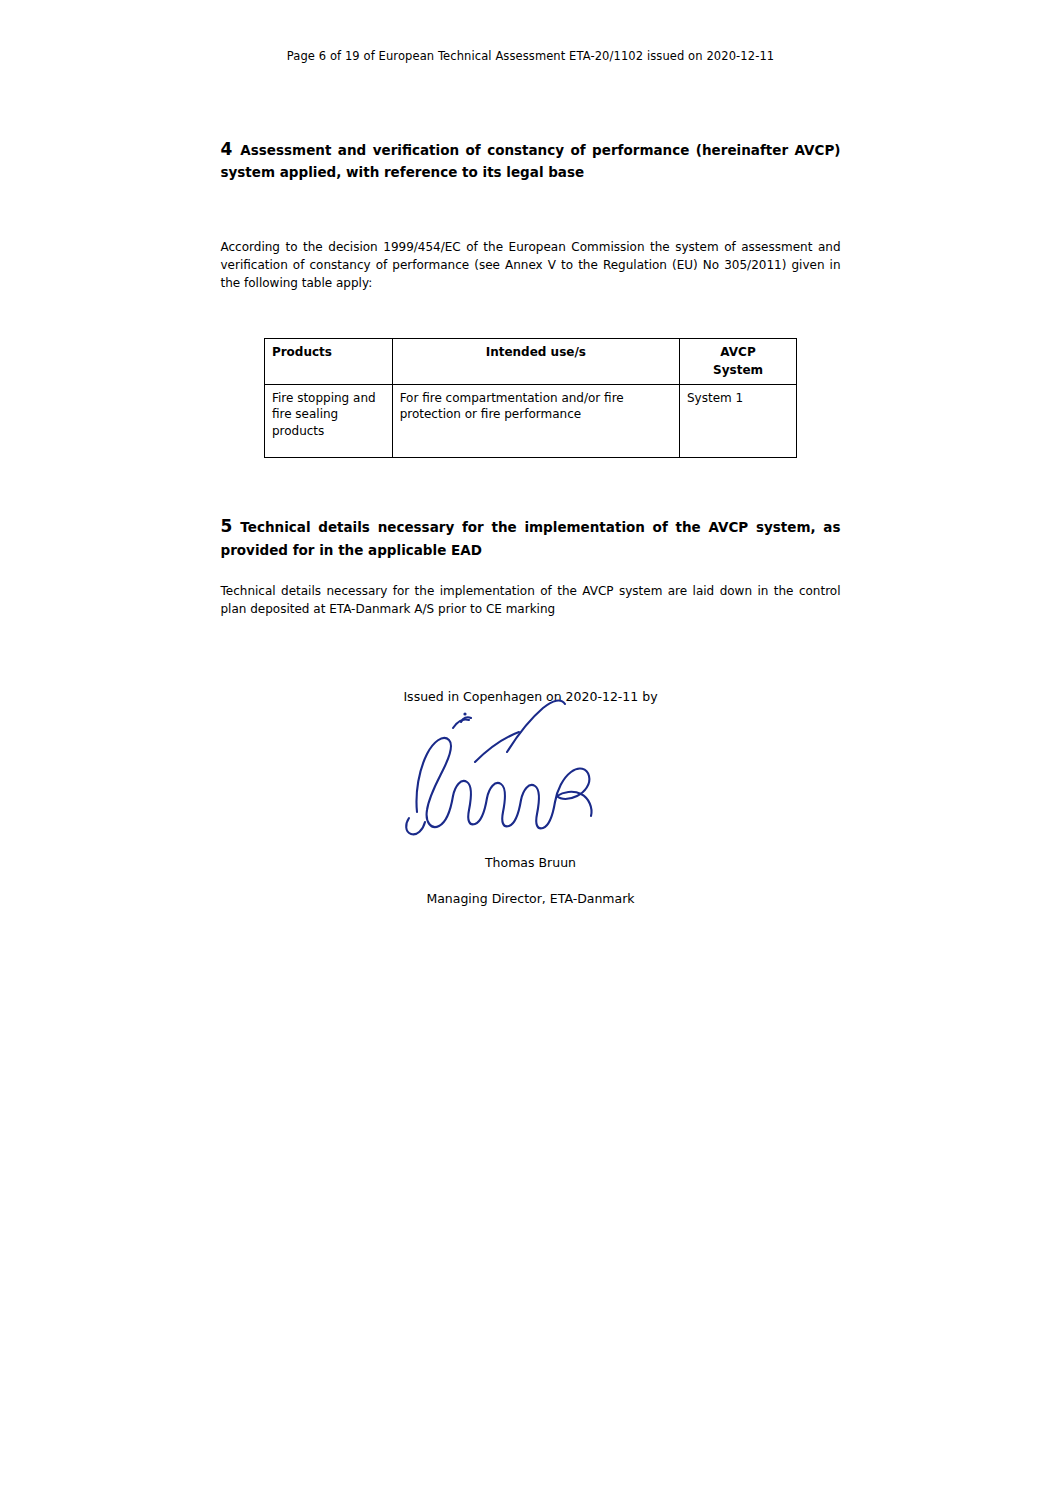Page 6 of 19 of European Technical Assessment ETA-20/1102 issued on 2020-12-11
4 Assessment and verification of constancy of performance (hereinafter AVCP) system applied, with reference to its legal base
According to the decision 1999/454/EC of the European Commission the system of assessment and verification of constancy of performance (see Annex V to the Regulation (EU) No 305/2011) given in the following table apply:
| Products | Intended use/s | AVCP System |
| --- | --- | --- |
| Fire stopping and fire sealing products | For fire compartmentation and/or fire protection or fire performance | System 1 |
5 Technical details necessary for the implementation of the AVCP system, as provided for in the applicable EAD
Technical details necessary for the implementation of the AVCP system are laid down in the control plan deposited at ETA-Danmark A/S prior to CE marking
Issued in Copenhagen on 2020-12-11 by
Thomas Bruun
Managing Director, ETA-Danmark